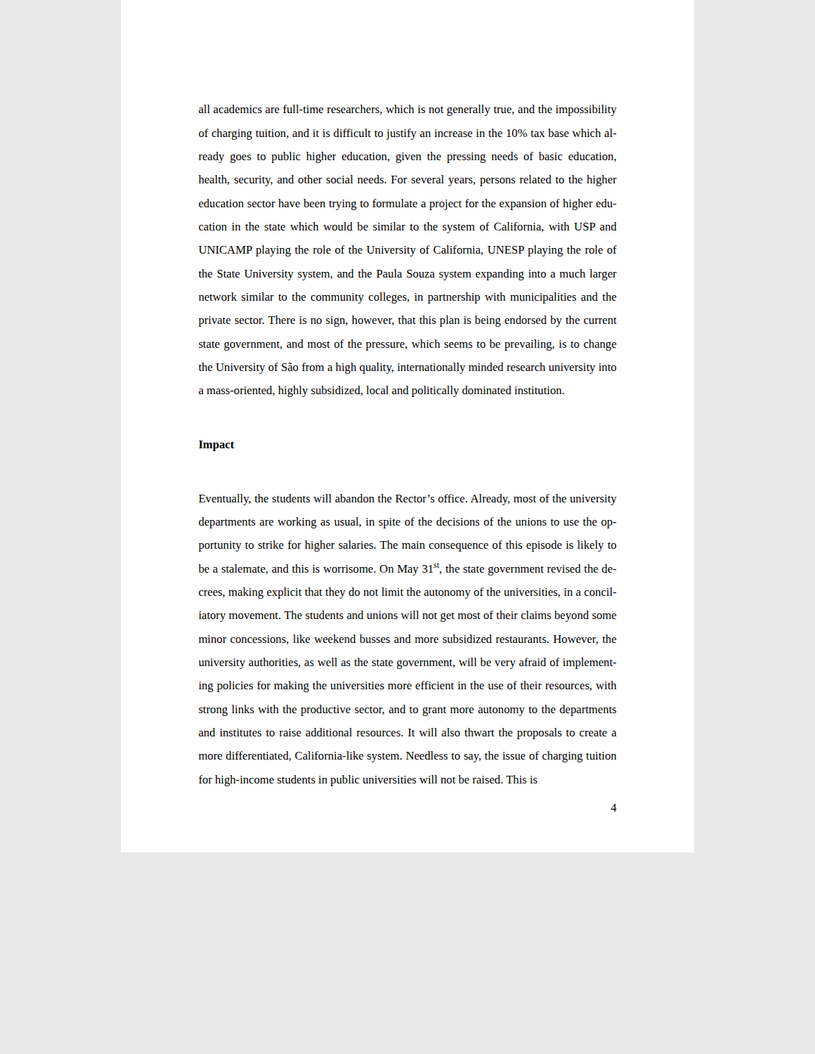all academics are full-time researchers, which is not generally true, and the impossibility of charging tuition, and it is difficult to justify an increase in the 10% tax base which already goes to public higher education, given the pressing needs of basic education, health, security, and other social needs. For several years, persons related to the higher education sector have been trying to formulate a project for the expansion of higher education in the state which would be similar to the system of California, with USP and UNICAMP playing the role of the University of California, UNESP playing the role of the State University system, and the Paula Souza system expanding into a much larger network similar to the community colleges, in partnership with municipalities and the private sector. There is no sign, however, that this plan is being endorsed by the current state government, and most of the pressure, which seems to be prevailing, is to change the University of São from a high quality, internationally minded research university into a mass-oriented, highly subsidized, local and politically dominated institution.
Impact
Eventually, the students will abandon the Rector’s office. Already, most of the university departments are working as usual, in spite of the decisions of the unions to use the opportunity to strike for higher salaries. The main consequence of this episode is likely to be a stalemate, and this is worrisome. On May 31st, the state government revised the decrees, making explicit that they do not limit the autonomy of the universities, in a conciliatory movement. The students and unions will not get most of their claims beyond some minor concessions, like weekend busses and more subsidized restaurants. However, the university authorities, as well as the state government, will be very afraid of implementing policies for making the universities more efficient in the use of their resources, with strong links with the productive sector, and to grant more autonomy to the departments and institutes to raise additional resources. It will also thwart the proposals to create a more differentiated, California-like system. Needless to say, the issue of charging tuition for high-income students in public universities will not be raised. This is
4